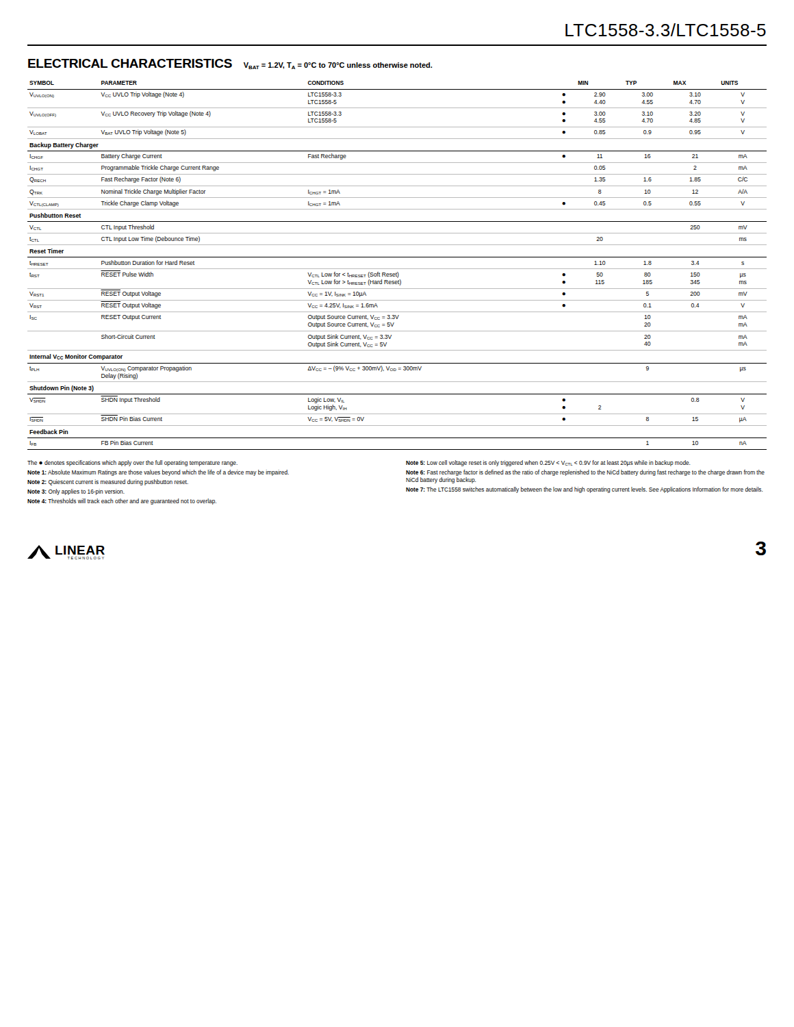LTC1558-3.3/LTC1558-5
ELECTRICAL CHARACTERISTICS VBAT = 1.2V, TA = 0°C to 70°C unless otherwise noted.
| SYMBOL | PARAMETER | CONDITIONS | | MIN | TYP | MAX | UNITS |
| --- | --- | --- | --- | --- | --- | --- | --- |
| V UVLO(ON) | V CC UVLO Trip Voltage (Note 4) | LTC1558-3.3 LTC1558-5 | ● ● | 2.90 4.40 | 3.00 4.55 | 3.10 4.70 | V V |
| V UVLO(OFF) | V CC UVLO Recovery Trip Voltage (Note 4) | LTC1558-3.3 LTC1558-5 | ● ● | 3.00 4.55 | 3.10 4.70 | 3.20 4.85 | V V |
| V LOBAT | V BAT UVLO Trip Voltage (Note 5) | | ● | 0.85 | 0.9 | 0.95 | V |
| Backup Battery Charger |
| I CHGF | Battery Charge Current | Fast Recharge | ● | 11 | 16 | 21 | mA |
| I CHGT | Programmable Trickle Charge Current Range | | | 0.05 | | 2 | mA |
| Q RECH | Fast Recharge Factor (Note 6) | | | 1.35 | 1.6 | 1.85 | C/C |
| Q TRK | Nominal Trickle Charge Multiplier Factor | I CHGT = 1mA | | 8 | 10 | 12 | A/A |
| V CTL(CLAMP) | Trickle Charge Clamp Voltage | I CHGT = 1mA | ● | 0.45 | 0.5 | 0.55 | V |
| Pushbutton Reset |
| V CTL | CTL Input Threshold | | | | | 250 | mV |
| t CTL | CTL Input Low Time (Debounce Time) | | | 20 | | | ms |
| Reset Timer |
| t HRESET | Pushbutton Duration for Hard Reset | | | 1.10 | 1.8 | 3.4 | s |
| t RST | RESET Pulse Width | V CTL Low for < t HRESET (Soft Reset) V CTL Low for > t HRESET (Hard Reset) | ● ● | 50 115 | 80 185 | 150 345 | µs ms |
| V RST1 | RESET Output Voltage | V CC = 1V, I SINK = 10µA | ● | | 5 | 200 | mV |
| V RST | RESET Output Voltage | V CC = 4.25V, I SINK = 1.6mA | ● | | 0.1 | 0.4 | V |
| I SC | RESET Output Current | Output Source Current, V CC = 3.3V Output Source Current, V CC = 5V | | | 10 20 | | mA mA |
| | Short-Circuit Current | Output Sink Current, V CC = 3.3V Output Sink Current, V CC = 5V | | | 20 40 | | mA mA |
| Internal V CC Monitor Comparator |
| t PLH | V UVLO(ON) Comparator Propagation Delay (Rising) | ΔV CC = – (9% V CC + 300mV), V OD = 300mV | | | 9 | | µs |
| Shutdown Pin (Note 3) |
| V SHDN | SHDN Input Threshold | Logic Low, V IL Logic High, V IH | ● ● | 2 | | 0.8 | V V |
| I SHDN | SHDN Pin Bias Current | V CC = 5V, V SHDN = 0V | ● | | 8 | 15 | µA |
| Feedback Pin |
| I FB | FB Pin Bias Current | | | | 1 | 10 | nA |
The ● denotes specifications which apply over the full operating temperature range.
Note 1: Absolute Maximum Ratings are those values beyond which the life of a device may be impaired.
Note 2: Quiescent current is measured during pushbutton reset.
Note 3: Only applies to 16-pin version.
Note 4: Thresholds will track each other and are guaranteed not to overlap.
Note 5: Low cell voltage reset is only triggered when 0.25V < VCTL < 0.9V for at least 20µs while in backup mode.
Note 6: Fast recharge factor is defined as the ratio of charge replenished to the NiCd battery during fast recharge to the charge drawn from the NiCd battery during backup.
Note 7: The LTC1558 switches automatically between the low and high operating current levels. See Applications Information for more details.
LINEAR
TECHNOLOGY
3